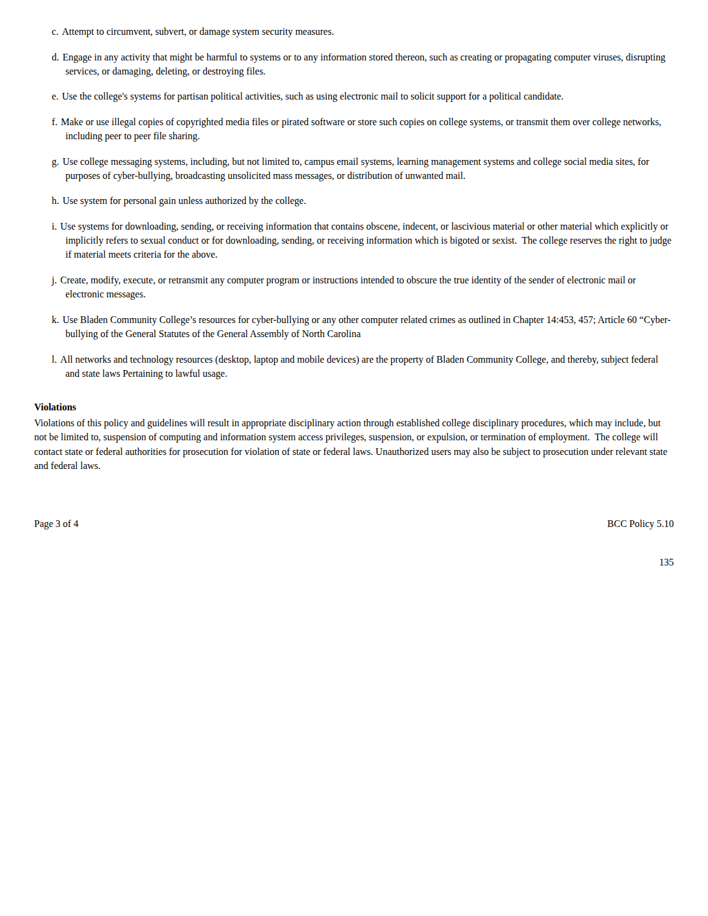c. Attempt to circumvent, subvert, or damage system security measures.
d. Engage in any activity that might be harmful to systems or to any information stored thereon, such as creating or propagating computer viruses, disrupting services, or damaging, deleting, or destroying files.
e. Use the college's systems for partisan political activities, such as using electronic mail to solicit support for a political candidate.
f. Make or use illegal copies of copyrighted media files or pirated software or store such copies on college systems, or transmit them over college networks, including peer to peer file sharing.
g. Use college messaging systems, including, but not limited to, campus email systems, learning management systems and college social media sites, for purposes of cyber-bullying, broadcasting unsolicited mass messages, or distribution of unwanted mail.
h. Use system for personal gain unless authorized by the college.
i. Use systems for downloading, sending, or receiving information that contains obscene, indecent, or lascivious material or other material which explicitly or implicitly refers to sexual conduct or for downloading, sending, or receiving information which is bigoted or sexist. The college reserves the right to judge if material meets criteria for the above.
j. Create, modify, execute, or retransmit any computer program or instructions intended to obscure the true identity of the sender of electronic mail or electronic messages.
k. Use Bladen Community College’s resources for cyber-bullying or any other computer related crimes as outlined in Chapter 14:453, 457; Article 60 “Cyber-bullying of the General Statutes of the General Assembly of North Carolina
l. All networks and technology resources (desktop, laptop and mobile devices) are the property of Bladen Community College, and thereby, subject federal and state laws Pertaining to lawful usage.
Violations
Violations of this policy and guidelines will result in appropriate disciplinary action through established college disciplinary procedures, which may include, but not be limited to, suspension of computing and information system access privileges, suspension, or expulsion, or termination of employment. The college will contact state or federal authorities for prosecution for violation of state or federal laws. Unauthorized users may also be subject to prosecution under relevant state and federal laws.
Page 3 of 4 BCC Policy 5.10
135